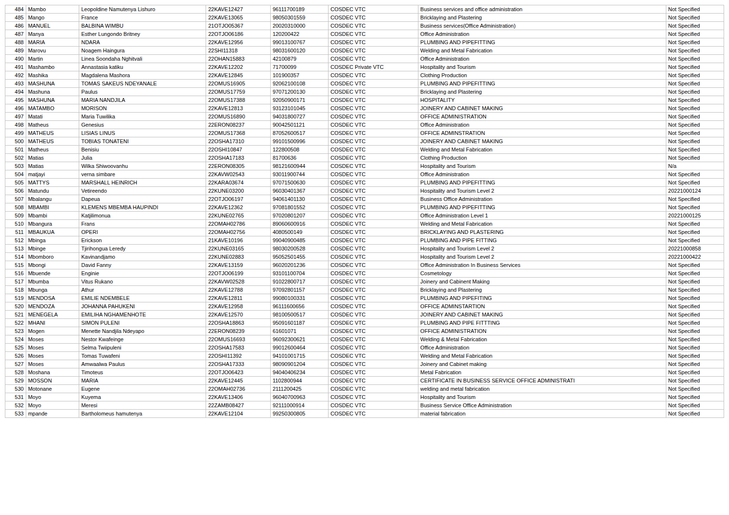| 484 | Mambo | Leopoldine Namutenya Lishuro | 22KAVE12427 | 96111700189 | COSDEC VTC | Business services and office administration | Not Specified |
| 485 | Mango | France | 22KAVE13065 | 98050301559 | COSDEC VTC | Bricklaying and Plastering | Not Specified |
| 486 | MANUEL | BALBINA WIMBU | 21OTJO05367 | 20020310000 | COSDEC VTC | Business services(Office Administration) | Not Specified |
| 487 | Manya | Esther Lungondo Britney | 22OTJO06186 | 120200422 | COSDEC VTC | Office Administration | Not Specified |
| 488 | MARIA | NDARA | 22KAVE12956 | 99013100767 | COSDEC VTC | PLUMBING AND PIPEFITTING | Not Specified |
| 489 | Marovu | Noagem Haingura | 22SHI11318 | 98031600120 | COSDEC VTC | Welding and Metal Fabrication | Not Specified |
| 490 | Martin | Linea Soondaha Nghitvali | 22OHAN15883 | 42100879 | COSDEC VTC | Office Administration | Not Specified |
| 491 | Mashambo | Annastasia katiku | 22KAVE12202 | 71700099 | COSDEC Private VTC | Hospitality and Tourism | Not Specified |
| 492 | Mashika | Magdalena Mashora | 22KAVE12845 | 101900357 | COSDEC VTC | Clothing Production | Not Specified |
| 493 | MASHUNA | TOMAS SAKEUS NDEYANALE | 22OMUS16905 | 92062100108 | COSDEC VTC | PLUMBING AND PIPEFITTING | Not Specified |
| 494 | Mashuna | Paulus | 22OMUS17759 | 97071200130 | COSDEC VTC | Bricklaying and Plastering | Not Specified |
| 495 | MASHUNA | MARIA NANDJILA | 22OMUS17388 | 92050900171 | COSDEC VTC | HOSPITALITY | Not Specified |
| 496 | MATAMBO | MORISON | 22KAVE12813 | 93123101045 | COSDEC VTC | JOINERY AND CABINET MAKING | Not Specified |
| 497 | Matati | Maria Tuwilika | 22OMUS16890 | 94031800727 | COSDEC VTC | OFFICE ADMINISTRATION | Not Specified |
| 498 | Matheus | Genesius | 22ERON08237 | 90042501121 | COSDEC VTC | Office Administration | Not Specified |
| 499 | MATHEUS | LISIAS LINUS | 22OMUS17368 | 87052600517 | COSDEC VTC | OFFICE ADMINSTRATION | Not Specified |
| 500 | MATHEUS | TOBIAS TONATENI | 22OSHA17310 | 99101500996 | COSDEC VTC | JOINERY AND CABINET MAKING | Not Specified |
| 501 | Matheus | Benisiu | 22OSHI10847 | 122800508 | COSDEC VTC | Welding and Metal Fabrication | Not Specified |
| 502 | Matias | Julia | 22OSHA17183 | 81700636 | COSDEC VTC | Clothing Production | Not Specified |
| 503 | Matias | Wilka Shiwoovanhu | 22ERON08305 | 98121600944 | COSDEC VTC | Hospitality and Tourism | N/a |
| 504 | matjayi | verna simbare | 22KAVW02543 | 93011900744 | COSDEC VTC | Office Administration | Not Specified |
| 505 | MATTYS | MARSHALL HEINRICH | 22KARA03674 | 97071500630 | COSDEC VTC | PLUMBING AND PIPEFITTING | Not Specified |
| 506 | Matundu | Vetireendo | 22KUNE03200 | 96030401367 | COSDEC VTC | Hospitality and Tourism Level 2 | 20221000124 |
| 507 | Mbalangu | Dapeua | 22OTJO06197 | 94061401130 | COSDEC VTC | Business Office Administration | Not Specified |
| 508 | MBAMBI | KLEMENS MBEMBA HAUPINDI | 22KAVE12362 | 97081801552 | COSDEC VTC | PLUMBING AND PIPEFITTING | Not Specified |
| 509 | Mbambi | Katjilimonua | 22KUNE02765 | 97020801207 | COSDEC VTC | Office Administration Level 1 | 20221000125 |
| 510 | Mbangura | Frans | 22OMAH02786 | 89060600916 | COSDEC VTC | Welding and Metal Fabrication | Not Specified |
| 511 | MBAUKUA | OPERI | 22OMAH02756 | 4080500149 | COSDEC VTC | BRICKLAYING AND PLASTERING | Not Specified |
| 512 | Mbinga | Erickson | 21KAVE10196 | 99040900485 | COSDEC VTC | PLUMBING AND PIPE FITTING | Not Specified |
| 513 | Mbinge | Tjirihongua Leredy | 22KUNE03165 | 98030200528 | COSDEC VTC | Hospitality and Tourism Level 2 | 20221000858 |
| 514 | Mbomboro | Kavinandjamo | 22KUNE02883 | 95052501455 | COSDEC VTC | Hospitality and Tourism Level 2 | 20221000422 |
| 515 | Mbongi | David Fanny | 22KAVE13159 | 96020201236 | COSDEC VTC | Office Administration In Business Services | Not Specified |
| 516 | Mbuende | Enginie | 22OTJO06199 | 93101100704 | COSDEC VTC | Cosmetology | Not Specified |
| 517 | Mbumba | Vitus Rukano | 22KAVW02528 | 91022800717 | COSDEC VTC | Joinery and Cabinent Making | Not Specified |
| 518 | Mbunga | Athur | 22KAVE12788 | 97092801157 | COSDEC VTC | Bricklaying and Plastering | Not Specified |
| 519 | MENDOSA | EMILIE NDEMBELE | 22KAVE12811 | 99080100331 | COSDEC VTC | PLUMBING AND PIPEFITING | Not Specified |
| 520 | MENDOZA | JOHANNA PAHUKENI | 22KAVE12958 | 96111600656 | COSDEC VTC | OFFICE ADMINSTARTION | Not Specified |
| 521 | MENEGELA | EMILIHA NGHAMENHOTE | 22KAVE12570 | 98100500517 | COSDEC VTC | JOINERY AND CABINET MAKING | Not Specified |
| 522 | MHANI | SIMON PULENI | 22OSHA18863 | 95091601187 | COSDEC VTC | PLUMBING AND PIPE FITTTING | Not Specified |
| 523 | Mogen | Menette Nandjila Ndeyapo | 22ERON08239 | 61601071 | COSDEC VTC | OFFICE ADMINISTRATION | Not Specified |
| 524 | Moses | Nestor Kwafeinge | 22OMUS16693 | 96092300621 | COSDEC VTC | Welding & Metal Fabrication | Not Specified |
| 525 | Moses | Selma Twiipuleni | 22OSHA17583 | 99012600464 | COSDEC VTC | Office Administration | Not Specified |
| 526 | Moses | Tomas Tuwafeni | 22OSHI11392 | 94101001715 | COSDEC VTC | Welding and Metal Fabrication | Not Specified |
| 527 | Moses | Amwaalwa Paulus | 22OSHA17333 | 98090901204 | COSDEC VTC | Joinery and Cabinet making | Not Specified |
| 528 | Moshana | Timoteus | 22OTJO06423 | 94040406234 | COSDEC VTC | Metal Fabrication | Not Specified |
| 529 | MOSSON | MARIA | 22KAVE12445 | 1102800944 | COSDEC VTC | CERTIFICATE IN BUSINESS SERVICE OFFICE ADMINISTRATI | Not Specified |
| 530 | Motonane | Eugene | 22OMAH02736 | 2111200425 | COSDEC VTC | welding and metal fabrication | Not Specified |
| 531 | Moyo | Kuyema | 22KAVE13406 | 96040700963 | COSDEC VTC | Hospitality and Tourism | Not Specified |
| 532 | Moyo | Meresi | 22ZAMB08427 | 92111000914 | COSDEC VTC | Business Service Office Administration | Not Specified |
| 533 | mpande | Bartholomeus hamutenya | 22KAVE12104 | 99250300805 | COSDEC VTC | material fabrication | Not Specified |